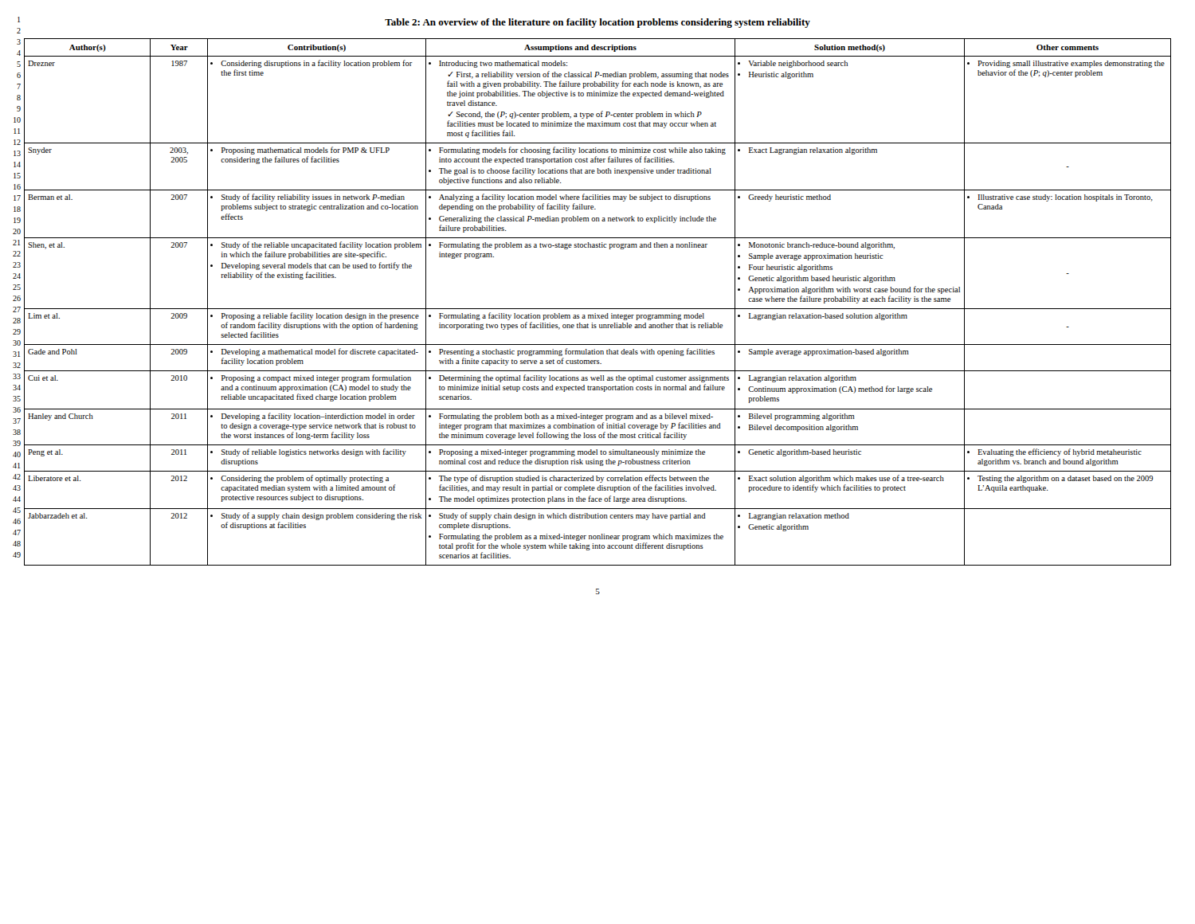1
2
3
4
5
6
7
8
9
10
11
12
13
14
15
16
17
18
19
20
21
22
23
24
25
26
27
28
29
30
31
32
33
34
35
36
37
38
39
40
41
42
43
44
45
46
47
48
49
Table 2: An overview of the literature on facility location problems considering system reliability
| Author(s) | Year | Contribution(s) | Assumptions and descriptions | Solution method(s) | Other comments |
| --- | --- | --- | --- | --- | --- |
| Drezner | 1987 | Considering disruptions in a facility location problem for the first time | Introducing two mathematical models: First, a reliability version of the classical P -median problem, assuming that nodes fail with a given probability. The failure probability for each node is known, as are the joint probabilities. The objective is to minimize the expected demand-weighted travel distance. Second, the ( P ; q )-center problem, a type of P -center problem in which P facilities must be located to minimize the maximum cost that may occur when at most q facilities fail. | Variable neighborhood search Heuristic algorithm | Providing small illustrative examples demonstrating the behavior of the ( P ; q )-center problem |
| Snyder | 2003, 2005 | Proposing mathematical models for PMP & UFLP considering the failures of facilities | Formulating models for choosing facility locations to minimize cost while also taking into account the expected transportation cost after failures of facilities. The goal is to choose facility locations that are both inexpensive under traditional objective functions and also reliable. | Exact Lagrangian relaxation algorithm | - |
| Berman et al. | 2007 | Study of facility reliability issues in network P -median problems subject to strategic centralization and co-location effects | Analyzing a facility location model where facilities may be subject to disruptions depending on the probability of facility failure. Generalizing the classical P -median problem on a network to explicitly include the failure probabilities. | Greedy heuristic method | Illustrative case study: location hospitals in Toronto, Canada |
| Shen, et al. | 2007 | Study of the reliable uncapacitated facility location problem in which the failure probabilities are site-specific. Developing several models that can be used to fortify the reliability of the existing facilities. | Formulating the problem as a two-stage stochastic program and then a nonlinear integer program. | Monotonic branch-reduce-bound algorithm, Sample average approximation heuristic Four heuristic algorithms Genetic algorithm based heuristic algorithm Approximation algorithm with worst case bound for the special case where the failure probability at each facility is the same | - |
| Lim et al. | 2009 | Proposing a reliable facility location design in the presence of random facility disruptions with the option of hardening selected facilities | Formulating a facility location problem as a mixed integer programming model incorporating two types of facilities, one that is unreliable and another that is reliable | Lagrangian relaxation-based solution algorithm | - |
| Gade and Pohl | 2009 | Developing a mathematical model for discrete capacitated-facility location problem | Presenting a stochastic programming formulation that deals with opening facilities with a finite capacity to serve a set of customers. | Sample average approximation-based algorithm | |
| Cui et al. | 2010 | Proposing a compact mixed integer program formulation and a continuum approximation (CA) model to study the reliable uncapacitated fixed charge location problem | Determining the optimal facility locations as well as the optimal customer assignments to minimize initial setup costs and expected transportation costs in normal and failure scenarios. | Lagrangian relaxation algorithm Continuum approximation (CA) method for large scale problems | |
| Hanley and Church | 2011 | Developing a facility location–interdiction model in order to design a coverage-type service network that is robust to the worst instances of long-term facility loss | Formulating the problem both as a mixed-integer program and as a bilevel mixed-integer program that maximizes a combination of initial coverage by P facilities and the minimum coverage level following the loss of the most critical facility | Bilevel programming algorithm Bilevel decomposition algorithm | |
| Peng et al. | 2011 | Study of reliable logistics networks design with facility disruptions | Proposing a mixed-integer programming model to simultaneously minimize the nominal cost and reduce the disruption risk using the p -robustness criterion | Genetic algorithm-based heuristic | Evaluating the efficiency of hybrid metaheuristic algorithm vs. branch and bound algorithm |
| Liberatore et al. | 2012 | Considering the problem of optimally protecting a capacitated median system with a limited amount of protective resources subject to disruptions. | The type of disruption studied is characterized by correlation effects between the facilities, and may result in partial or complete disruption of the facilities involved. The model optimizes protection plans in the face of large area disruptions. | Exact solution algorithm which makes use of a tree-search procedure to identify which facilities to protect | Testing the algorithm on a dataset based on the 2009 L’Aquila earthquake. |
| Jabbarzadeh et al. | 2012 | Study of a supply chain design problem considering the risk of disruptions at facilities | Study of supply chain design in which distribution centers may have partial and complete disruptions. Formulating the problem as a mixed-integer nonlinear program which maximizes the total profit for the whole system while taking into account different disruptions scenarios at facilities. | Lagrangian relaxation method Genetic algorithm | |
5